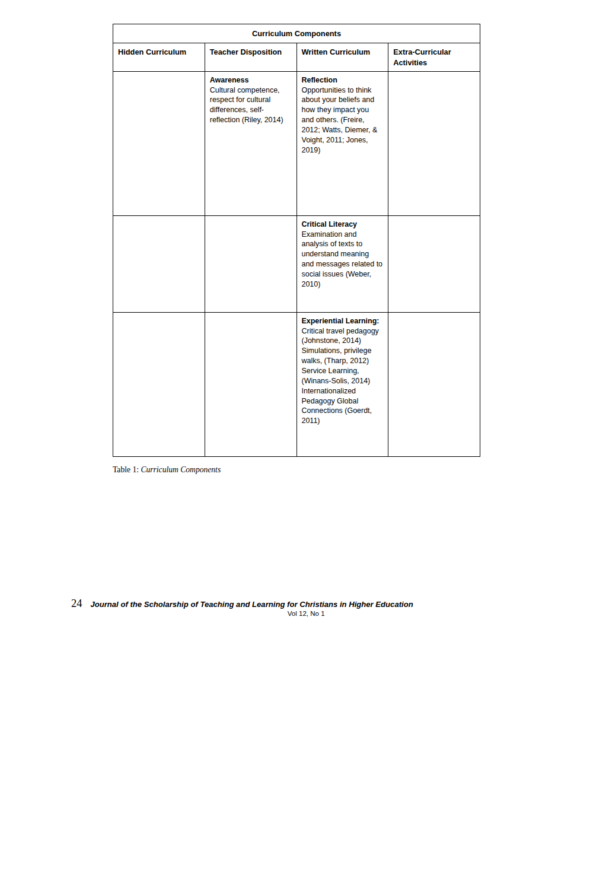| Curriculum Components |
| --- |
| Hidden Curriculum | Teacher Disposition | Written Curriculum | Extra-Curricular Activities |
| | Awareness Cultural competence, respect for cultural differences, self-reflection (Riley, 2014) | Reflection Opportunities to think about your beliefs and how they impact you and others. (Freire, 2012; Watts, Diemer, & Voight, 2011; Jones, 2019) | |
| | | Critical Literacy Examination and analysis of texts to understand meaning and messages related to social issues (Weber, 2010) | |
| | | Experiential Learning: Critical travel pedagogy (Johnstone, 2014) Simulations, privilege walks, (Tharp, 2012) Service Learning, (Winans-Solis, 2014) Internationalized Pedagogy Global Connections (Goerdt, 2011) | |
Table 1: Curriculum Components
24
Journal of the Scholarship of Teaching and Learning for Christians in Higher Education
Vol 12, No 1